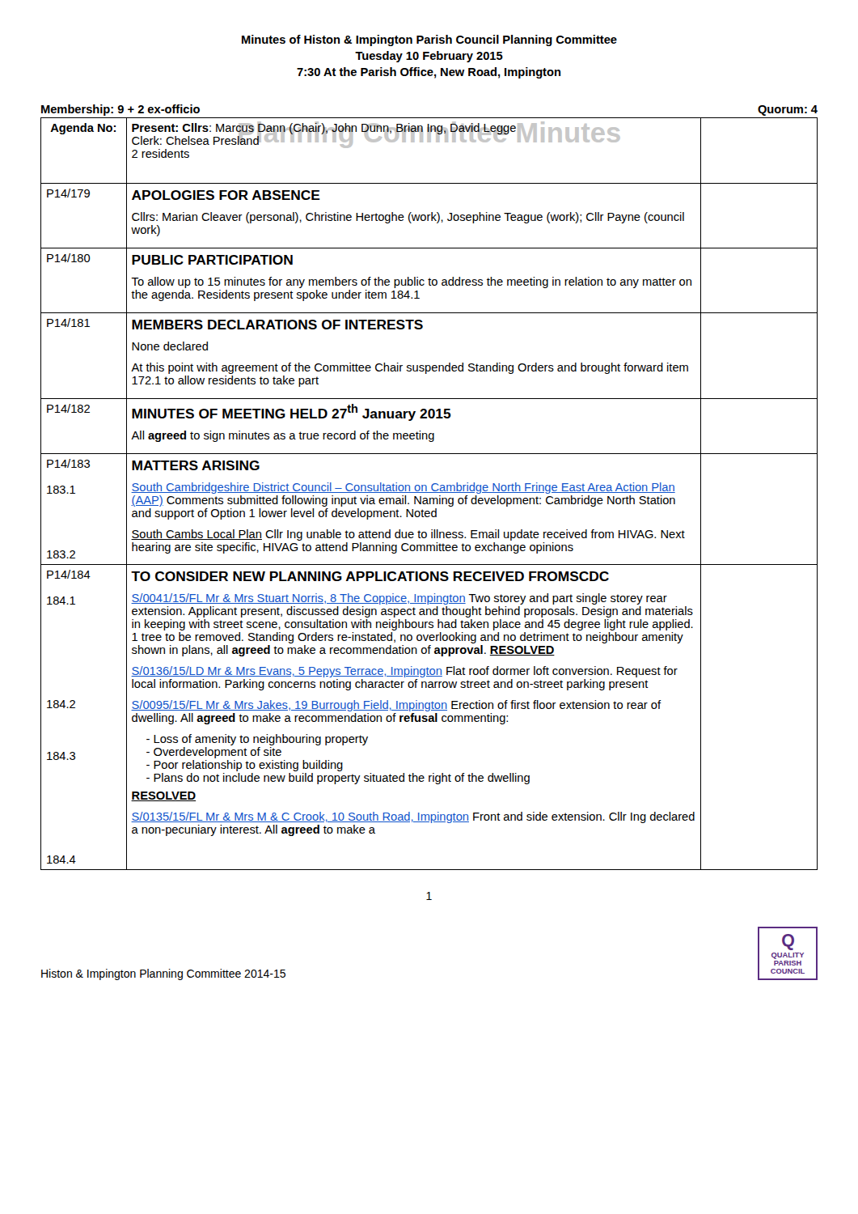Minutes of Histon & Impington Parish Council Planning Committee
Tuesday 10 February 2015
7:30 At the Parish Office, New Road, Impington
Planning Committee Minutes
Membership: 9 + 2 ex-officio Quorum: 4
| Agenda No: | Present: Cllrs : Marcus Dann (Chair), John Dunn, Brian Ing, David Legge Clerk: Chelsea Presland 2 residents | |
| P14/179 | APOLOGIES FOR ABSENCE Cllrs: Marian Cleaver (personal), Christine Hertoghe (work), Josephine Teague (work); Cllr Payne (council work) | |
| P14/180 | PUBLIC PARTICIPATION To allow up to 15 minutes for any members of the public to address the meeting in relation to any matter on the agenda. Residents present spoke under item 184.1 | |
| P14/181 | MEMBERS DECLARATIONS OF INTERESTS None declared At this point with agreement of the Committee Chair suspended Standing Orders and brought forward item 172.1 to allow residents to take part | |
| P14/182 | MINUTES OF MEETING HELD 27 th January 2015 All agreed to sign minutes as a true record of the meeting | |
| P14/183 183.1 183.2 | MATTERS ARISING South Cambridgeshire District Council – Consultation on Cambridge North Fringe East Area Action Plan (AAP) Comments submitted following input via email. Naming of development: Cambridge North Station and support of Option 1 lower level of development. Noted South Cambs Local Plan Cllr Ing unable to attend due to illness. Email update received from HIVAG. Next hearing are site specific, HIVAG to attend Planning Committee to exchange opinions | |
| P14/184 184.1 184.2 184.3 184.4 | TO CONSIDER NEW PLANNING APPLICATIONS RECEIVED FROMSCDC S/0041/15/FL Mr & Mrs Stuart Norris, 8 The Coppice, Impington Two storey and part single storey rear extension. Applicant present, discussed design aspect and thought behind proposals. Design and materials in keeping with street scene, consultation with neighbours had taken place and 45 degree light rule applied. 1 tree to be removed. Standing Orders re-instated, no overlooking and no detriment to neighbour amenity shown in plans, all agreed to make a recommendation of approval . RESOLVED S/0136/15/LD Mr & Mrs Evans, 5 Pepys Terrace, Impington Flat roof dormer loft conversion. Request for local information. Parking concerns noting character of narrow street and on-street parking present S/0095/15/FL Mr & Mrs Jakes, 19 Burrough Field, Impington Erection of first floor extension to rear of dwelling. All agreed to make a recommendation of refusal commenting: Loss of amenity to neighbouring property Overdevelopment of site Poor relationship to existing building Plans do not include new build property situated the right of the dwelling RESOLVED S/0135/15/FL Mr & Mrs M & C Crook, 10 South Road, Impington Front and side extension. Cllr Ing declared a non-pecuniary interest. All agreed to make a | |
1
Histon & Impington Planning Committee 2014-15
Q QUALITY
PARISH
COUNCIL